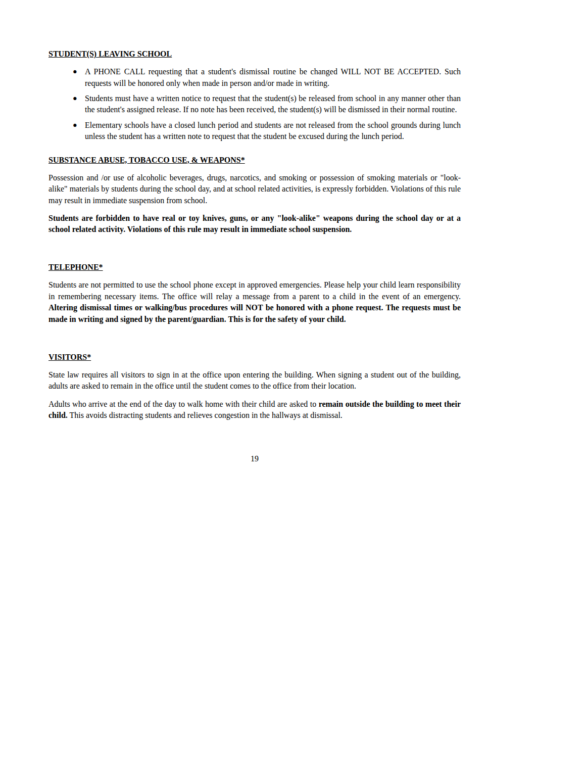STUDENT(S) LEAVING SCHOOL
A PHONE CALL requesting that a student's dismissal routine be changed WILL NOT BE ACCEPTED. Such requests will be honored only when made in person and/or made in writing.
Students must have a written notice to request that the student(s) be released from school in any manner other than the student's assigned release. If no note has been received, the student(s) will be dismissed in their normal routine.
Elementary schools have a closed lunch period and students are not released from the school grounds during lunch unless the student has a written note to request that the student be excused during the lunch period.
SUBSTANCE ABUSE, TOBACCO USE, & WEAPONS*
Possession and /or use of alcoholic beverages, drugs, narcotics, and smoking or possession of smoking materials or "look-alike" materials by students during the school day, and at school related activities, is expressly forbidden. Violations of this rule may result in immediate suspension from school.
Students are forbidden to have real or toy knives, guns, or any "look-alike" weapons during the school day or at a school related activity. Violations of this rule may result in immediate school suspension.
TELEPHONE*
Students are not permitted to use the school phone except in approved emergencies. Please help your child learn responsibility in remembering necessary items. The office will relay a message from a parent to a child in the event of an emergency. Altering dismissal times or walking/bus procedures will NOT be honored with a phone request. The requests must be made in writing and signed by the parent/guardian. This is for the safety of your child.
VISITORS*
State law requires all visitors to sign in at the office upon entering the building. When signing a student out of the building, adults are asked to remain in the office until the student comes to the office from their location.
Adults who arrive at the end of the day to walk home with their child are asked to remain outside the building to meet their child. This avoids distracting students and relieves congestion in the hallways at dismissal.
19